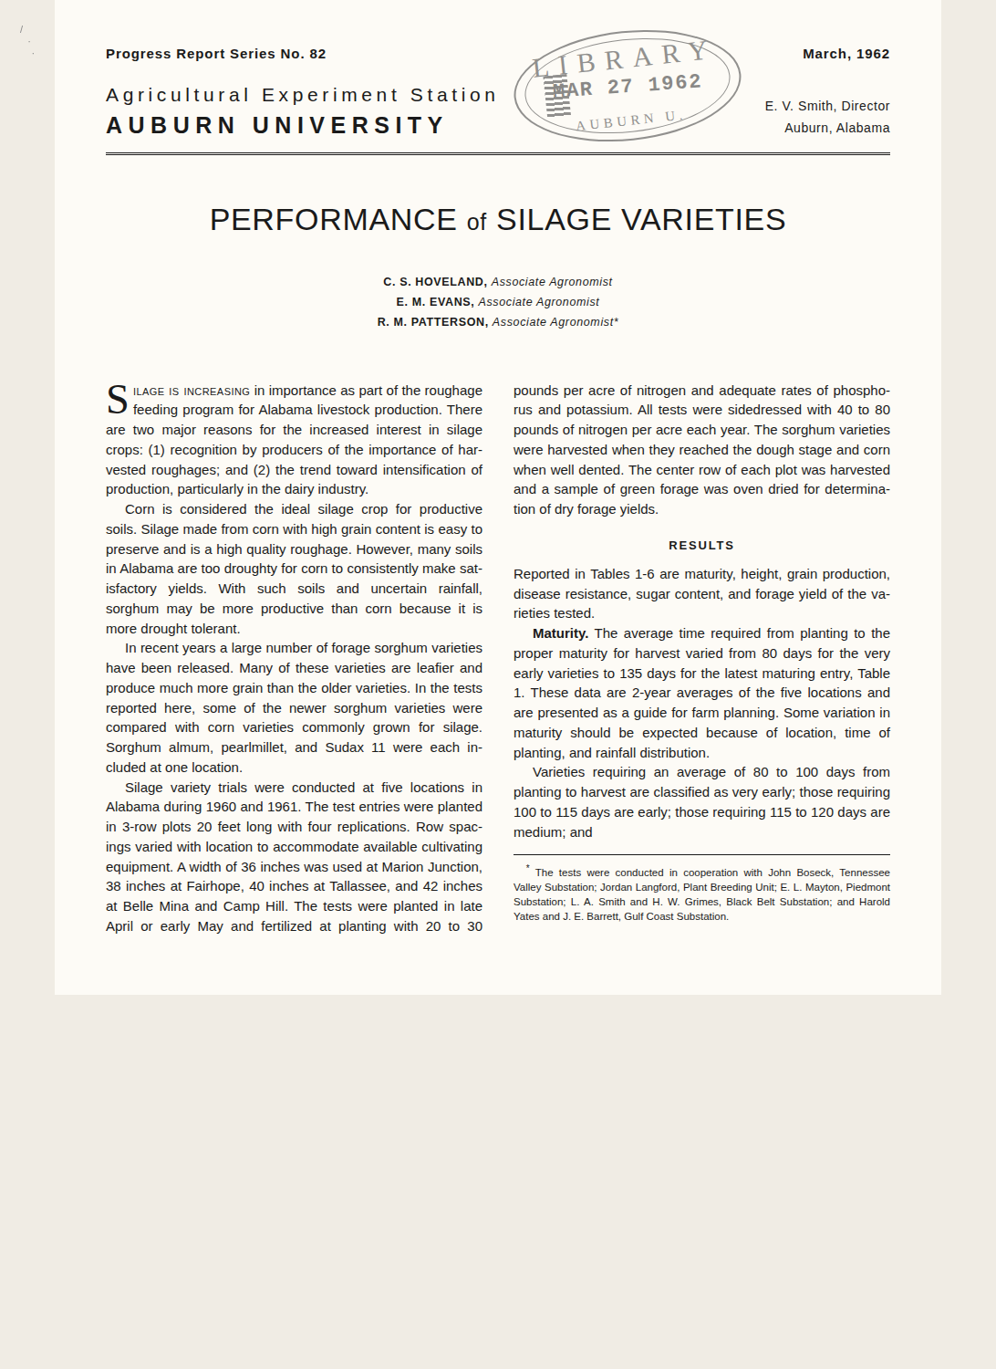/
·
·
LIBRARY
MAR 27 1962
AUBURN U.
Progress Report Series No. 82
March, 1962
Agricultural Experiment Station AUBURN UNIVERSITY
E. V. Smith, Director
Auburn, Alabama
PERFORMANCE of SILAGE VARIETIES
C. S. HOVELAND, Associate Agronomist
E. M. EVANS, Associate Agronomist
R. M. PATTERSON, Associate Agronomist*
Silage is increasing in importance as part of the roughage feeding program for Alabama livestock production. There are two major reasons for the increased interest in silage crops: (1) recognition by producers of the importance of harvested roughages; and (2) the trend toward intensification of production, particularly in the dairy industry.
Corn is considered the ideal silage crop for productive soils. Silage made from corn with high grain content is easy to preserve and is a high quality roughage. However, many soils in Alabama are too droughty for corn to consistently make satisfactory yields. With such soils and uncertain rainfall, sorghum may be more productive than corn because it is more drought tolerant.
In recent years a large number of forage sorghum varieties have been released. Many of these varieties are leafier and produce much more grain than the older varieties. In the tests reported here, some of the newer sorghum varieties were compared with corn varieties commonly grown for silage. Sorghum almum, pearlmillet, and Sudax 11 were each included at one location.
Silage variety trials were conducted at five locations in Alabama during 1960 and 1961. The test entries were planted in 3-row plots 20 feet long with four replications. Row spacings varied with location to accommodate available cultivating equipment. A width of 36 inches was used at Marion Junction, 38 inches at Fairhope, 40 inches at Tallassee, and 42 inches at Belle Mina and Camp Hill. The tests were planted in late April or early May and fertilized at planting with 20 to 30 pounds per acre of nitrogen and adequate rates of phosphorus and potassium. All tests were sidedressed with 40 to 80 pounds of nitrogen per acre each year. The sorghum varieties were harvested when they reached the dough stage and corn when well dented. The center row of each plot was harvested and a sample of green forage was oven dried for determination of dry forage yields.
RESULTS
Reported in Tables 1-6 are maturity, height, grain production, disease resistance, sugar content, and forage yield of the varieties tested.
Maturity. The average time required from planting to the proper maturity for harvest varied from 80 days for the very early varieties to 135 days for the latest maturing entry, Table 1. These data are 2-year averages of the five locations and are presented as a guide for farm planning. Some variation in maturity should be expected because of location, time of planting, and rainfall distribution.
Varieties requiring an average of 80 to 100 days from planting to harvest are classified as very early; those requiring 100 to 115 days are early; those requiring 115 to 120 days are medium; and
* The tests were conducted in cooperation with John Boseck, Tennessee Valley Substation; Jordan Langford, Plant Breeding Unit; E. L. Mayton, Piedmont Substation; L. A. Smith and H. W. Grimes, Black Belt Substation; and Harold Yates and J. E. Barrett, Gulf Coast Substation.